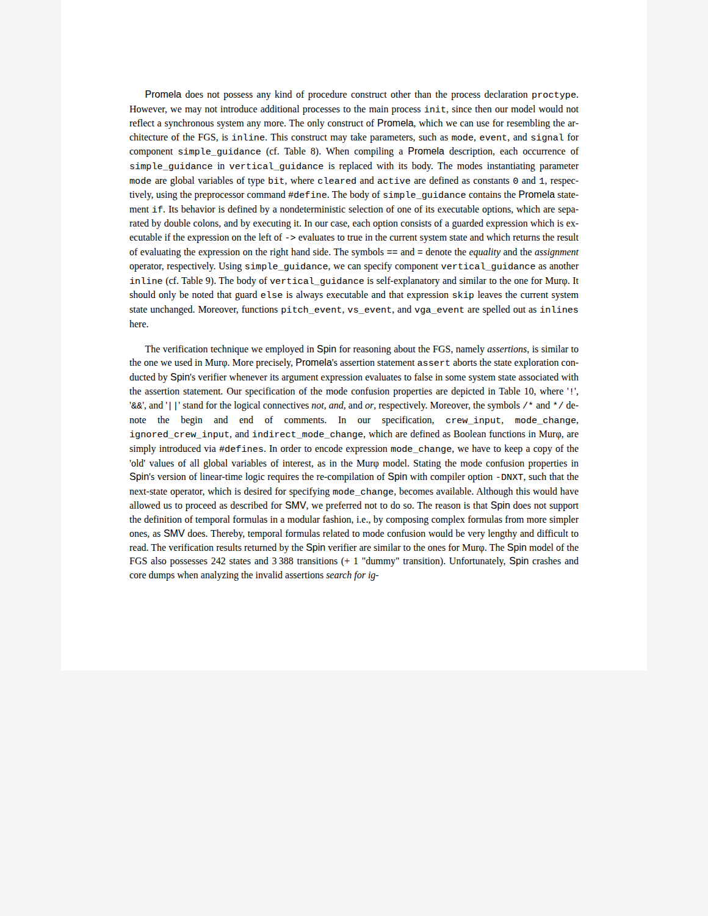Promela does not possess any kind of procedure construct other than the process declaration proctype. However, we may not introduce additional processes to the main process init, since then our model would not reflect a synchronous system any more. The only construct of Promela, which we can use for resembling the architecture of the FGS, is inline. This construct may take parameters, such as mode, event, and signal for component simple_guidance (cf. Table 8). When compiling a Promela description, each occurrence of simple_guidance in vertical_guidance is replaced with its body. The modes instantiating parameter mode are global variables of type bit, where cleared and active are defined as constants 0 and 1, respectively, using the preprocessor command #define. The body of simple_guidance contains the Promela statement if. Its behavior is defined by a nondeterministic selection of one of its executable options, which are separated by double colons, and by executing it. In our case, each option consists of a guarded expression which is executable if the expression on the left of -> evaluates to true in the current system state and which returns the result of evaluating the expression on the right hand side. The symbols == and = denote the equality and the assignment operator, respectively. Using simple_guidance, we can specify component vertical_guidance as another inline (cf. Table 9). The body of vertical_guidance is self-explanatory and similar to the one for Murφ. It should only be noted that guard else is always executable and that expression skip leaves the current system state unchanged. Moreover, functions pitch_event, vs_event, and vga_event are spelled out as inlines here.
The verification technique we employed in Spin for reasoning about the FGS, namely assertions, is similar to the one we used in Murφ. More precisely, Promela's assertion statement assert aborts the state exploration conducted by Spin's verifier whenever its argument expression evaluates to false in some system state associated with the assertion statement. Our specification of the mode confusion properties are depicted in Table 10, where '!', '&&', and '||' stand for the logical connectives not, and, and or, respectively. Moreover, the symbols /* and */ denote the begin and end of comments. In our specification, crew_input, mode_change, ignored_crew_input, and indirect_mode_change, which are defined as Boolean functions in Murφ, are simply introduced via #defines. In order to encode expression mode_change, we have to keep a copy of the 'old' values of all global variables of interest, as in the Murφ model. Stating the mode confusion properties in Spin's version of linear-time logic requires the re-compilation of Spin with compiler option -DNXT, such that the next-state operator, which is desired for specifying mode_change, becomes available. Although this would have allowed us to proceed as described for SMV, we preferred not to do so. The reason is that Spin does not support the definition of temporal formulas in a modular fashion, i.e., by composing complex formulas from more simpler ones, as SMV does. Thereby, temporal formulas related to mode confusion would be very lengthy and difficult to read. The verification results returned by the Spin verifier are similar to the ones for Murφ. The Spin model of the FGS also possesses 242 states and 3 388 transitions (+ 1 "dummy" transition). Unfortunately, Spin crashes and core dumps when analyzing the invalid assertions search for ig-